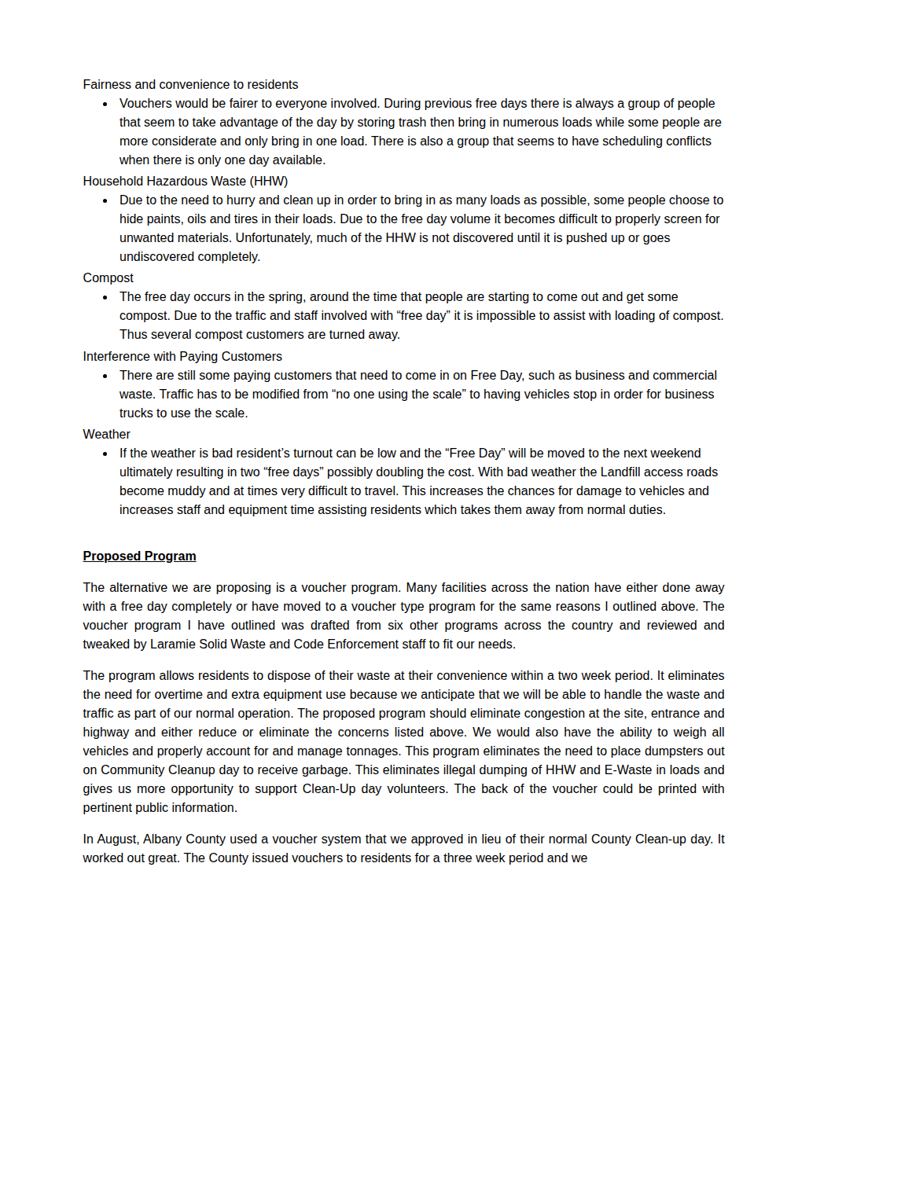Fairness and convenience to residents
Vouchers would be fairer to everyone involved. During previous free days there is always a group of people that seem to take advantage of the day by storing trash then bring in numerous loads while some people are more considerate and only bring in one load. There is also a group that seems to have scheduling conflicts when there is only one day available.
Household Hazardous Waste (HHW)
Due to the need to hurry and clean up in order to bring in as many loads as possible, some people choose to hide paints, oils and tires in their loads. Due to the free day volume it becomes difficult to properly screen for unwanted materials. Unfortunately, much of the HHW is not discovered until it is pushed up or goes undiscovered completely.
Compost
The free day occurs in the spring, around the time that people are starting to come out and get some compost. Due to the traffic and staff involved with “free day” it is impossible to assist with loading of compost. Thus several compost customers are turned away.
Interference with Paying Customers
There are still some paying customers that need to come in on Free Day, such as business and commercial waste. Traffic has to be modified from “no one using the scale” to having vehicles stop in order for business trucks to use the scale.
Weather
If the weather is bad resident’s turnout can be low and the “Free Day” will be moved to the next weekend ultimately resulting in two “free days” possibly doubling the cost. With bad weather the Landfill access roads become muddy and at times very difficult to travel. This increases the chances for damage to vehicles and increases staff and equipment time assisting residents which takes them away from normal duties.
Proposed Program
The alternative we are proposing is a voucher program. Many facilities across the nation have either done away with a free day completely or have moved to a voucher type program for the same reasons I outlined above. The voucher program I have outlined was drafted from six other programs across the country and reviewed and tweaked by Laramie Solid Waste and Code Enforcement staff to fit our needs.
The program allows residents to dispose of their waste at their convenience within a two week period. It eliminates the need for overtime and extra equipment use because we anticipate that we will be able to handle the waste and traffic as part of our normal operation. The proposed program should eliminate congestion at the site, entrance and highway and either reduce or eliminate the concerns listed above. We would also have the ability to weigh all vehicles and properly account for and manage tonnages. This program eliminates the need to place dumpsters out on Community Cleanup day to receive garbage. This eliminates illegal dumping of HHW and E-Waste in loads and gives us more opportunity to support Clean-Up day volunteers. The back of the voucher could be printed with pertinent public information.
In August, Albany County used a voucher system that we approved in lieu of their normal County Clean-up day. It worked out great. The County issued vouchers to residents for a three week period and we